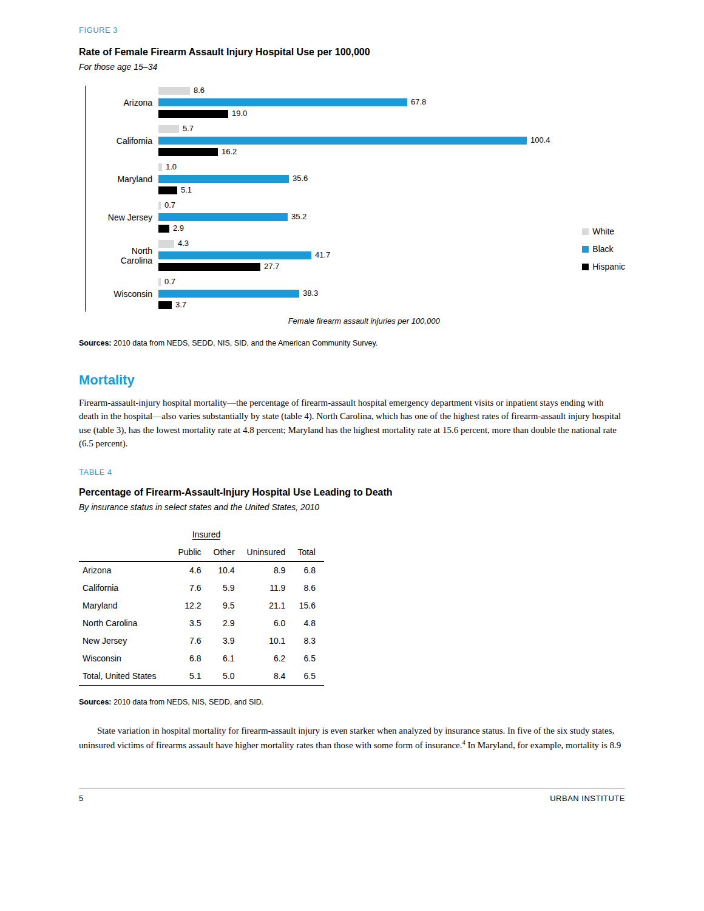FIGURE 3
Rate of Female Firearm Assault Injury Hospital Use per 100,000
For those age 15–34
Arizona
8.6
67.8
19.0
California
5.7
100.4
16.2
Maryland
1.0
35.6
5.1
New Jersey
0.7
35.2
2.9
North
Carolina
4.3
41.7
27.7
Wisconsin
0.7
38.3
3.7
Female firearm assault injuries per 100,000
White
Black
Hispanic
Sources: 2010 data from NEDS, SEDD, NIS, SID, and the American Community Survey.
Mortality
Firearm-assault-injury hospital mortality—the percentage of firearm-assault hospital emergency department visits or inpatient stays ending with death in the hospital—also varies substantially by state (table 4). North Carolina, which has one of the highest rates of firearm-assault injury hospital use (table 3), has the lowest mortality rate at 4.8 percent; Maryland has the highest mortality rate at 15.6 percent, more than double the national rate (6.5 percent).
TABLE 4
Percentage of Firearm-Assault-Injury Hospital Use Leading to Death
By insurance status in select states and the United States, 2010
| | Insured | | |
| --- | --- | --- | --- |
| | Public | Other | Uninsured | Total |
| Arizona | 4.6 | 10.4 | 8.9 | 6.8 |
| California | 7.6 | 5.9 | 11.9 | 8.6 |
| Maryland | 12.2 | 9.5 | 21.1 | 15.6 |
| North Carolina | 3.5 | 2.9 | 6.0 | 4.8 |
| New Jersey | 7.6 | 3.9 | 10.1 | 8.3 |
| Wisconsin | 6.8 | 6.1 | 6.2 | 6.5 |
| Total, United States | 5.1 | 5.0 | 8.4 | 6.5 |
Sources: 2010 data from NEDS, NIS, SEDD, and SID.
State variation in hospital mortality for firearm-assault injury is even starker when analyzed by insurance status. In five of the six study states, uninsured victims of firearms assault have higher mortality rates than those with some form of insurance.4 In Maryland, for example, mortality is 8.9
5
URBAN INSTITUTE